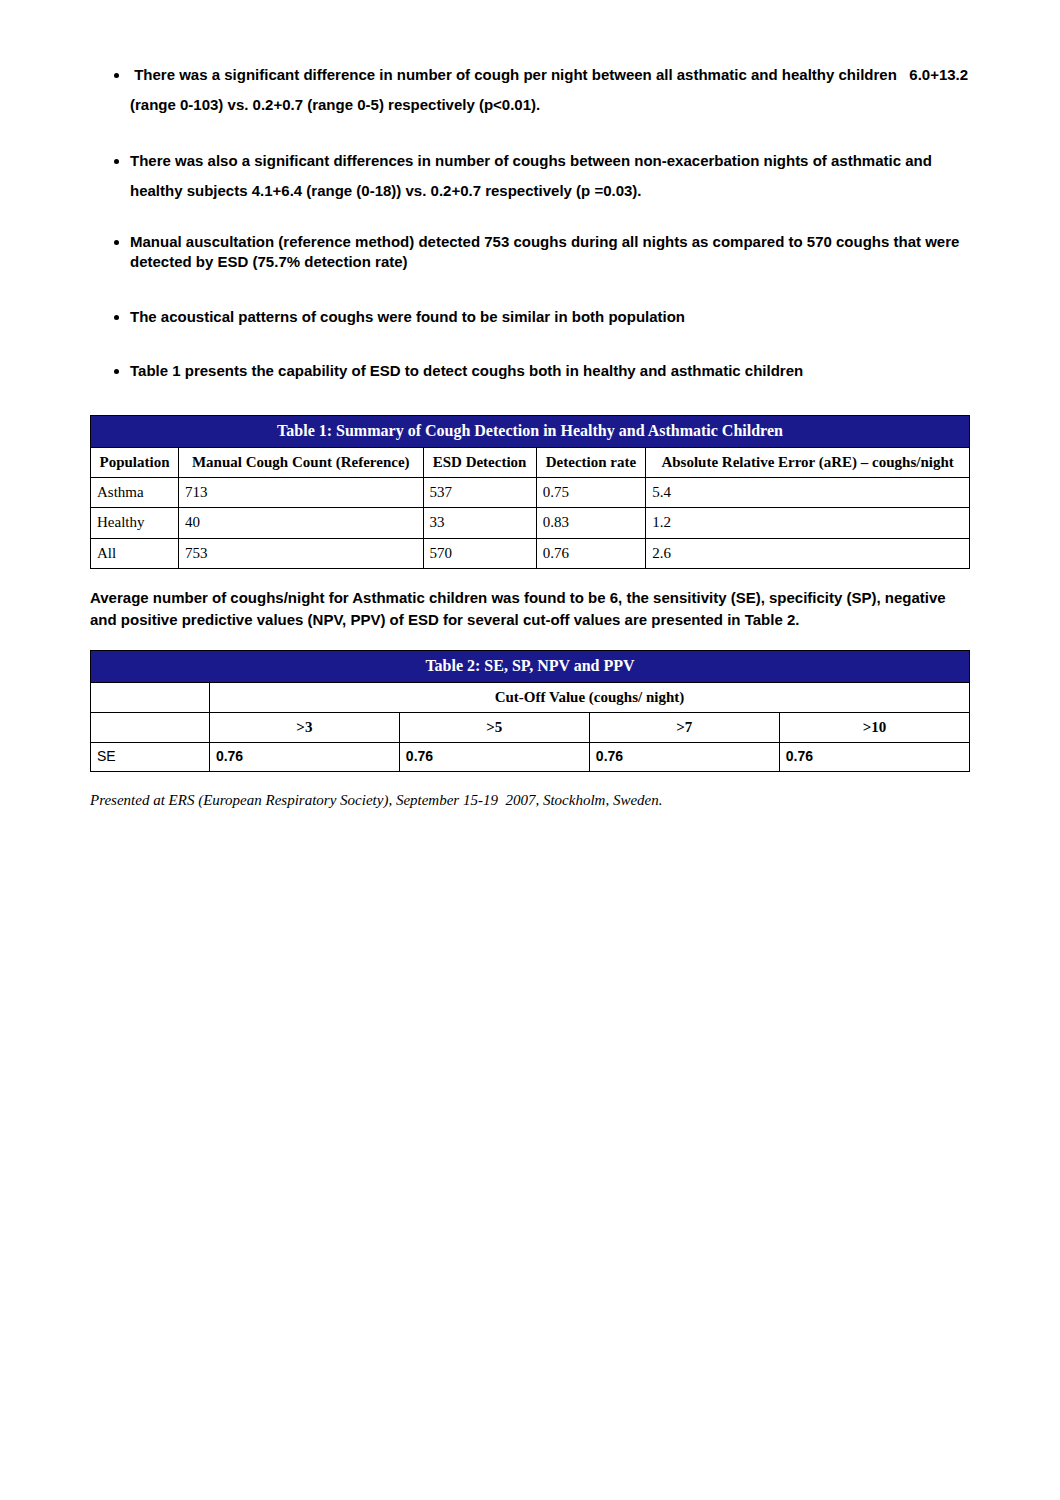There was a significant difference in number of cough per night between all asthmatic and healthy children 6.0+13.2 (range 0-103) vs. 0.2+0.7 (range 0-5) respectively (p<0.01).
There was also a significant differences in number of coughs between non-exacerbation nights of asthmatic and healthy subjects 4.1+6.4 (range (0-18)) vs. 0.2+0.7 respectively (p =0.03).
Manual auscultation (reference method) detected 753 coughs during all nights as compared to 570 coughs that were detected by ESD (75.7% detection rate)
The acoustical patterns of coughs were found to be similar in both population
Table 1 presents the capability of ESD to detect coughs both in healthy and asthmatic children
Table 1: Summary of Cough Detection in Healthy and Asthmatic Children
| Population | Manual Cough Count (Reference) | ESD Detection | Detection rate | Absolute Relative Error (aRE) – coughs/night |
| --- | --- | --- | --- | --- |
| Asthma | 713 | 537 | 0.75 | 5.4 |
| Healthy | 40 | 33 | 0.83 | 1.2 |
| All | 753 | 570 | 0.76 | 2.6 |
Average number of coughs/night for Asthmatic children was found to be 6, the sensitivity (SE), specificity (SP), negative and positive predictive values (NPV, PPV) of ESD for several cut-off values are presented in Table 2.
Table 2: SE, SP, NPV and PPV
| | Cut-Off Value (coughs/ night) |
| --- | --- |
| | >3 | >5 | >7 | >10 |
| SE | 0.76 | 0.76 | 0.76 | 0.76 |
Presented at ERS (European Respiratory Society), September 15-19 2007, Stockholm, Sweden.